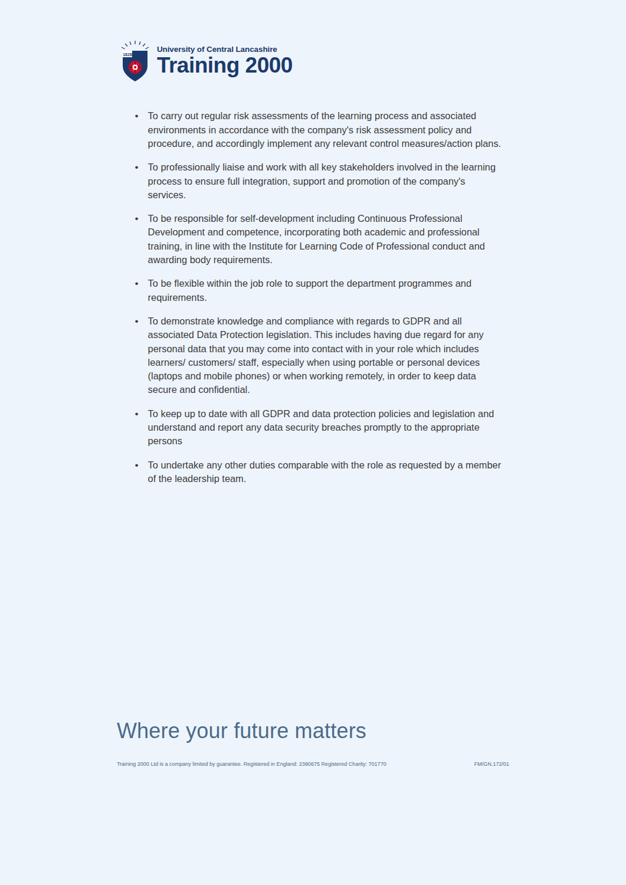1828
University of Central Lancashire
Training 2000
To carry out regular risk assessments of the learning process and associated environments in accordance with the company's risk assessment policy and procedure, and accordingly implement any relevant control measures/action plans.
To professionally liaise and work with all key stakeholders involved in the learning process to ensure full integration, support and promotion of the company's services.
To be responsible for self-development including Continuous Professional Development and competence, incorporating both academic and professional training, in line with the Institute for Learning Code of Professional conduct and awarding body requirements.
To be flexible within the job role to support the department programmes and requirements.
To demonstrate knowledge and compliance with regards to GDPR and all associated Data Protection legislation. This includes having due regard for any personal data that you may come into contact with in your role which includes learners/ customers/ staff, especially when using portable or personal devices (laptops and mobile phones) or when working remotely, in order to keep data secure and confidential.
To keep up to date with all GDPR and data protection policies and legislation and understand and report any data security breaches promptly to the appropriate persons
To undertake any other duties comparable with the role as requested by a member of the leadership team.
Where your future matters
Training 2000 Ltd is a company limited by guarantee. Registered in England: 2380675 Registered Charity: 701770
FM/GN.172/01